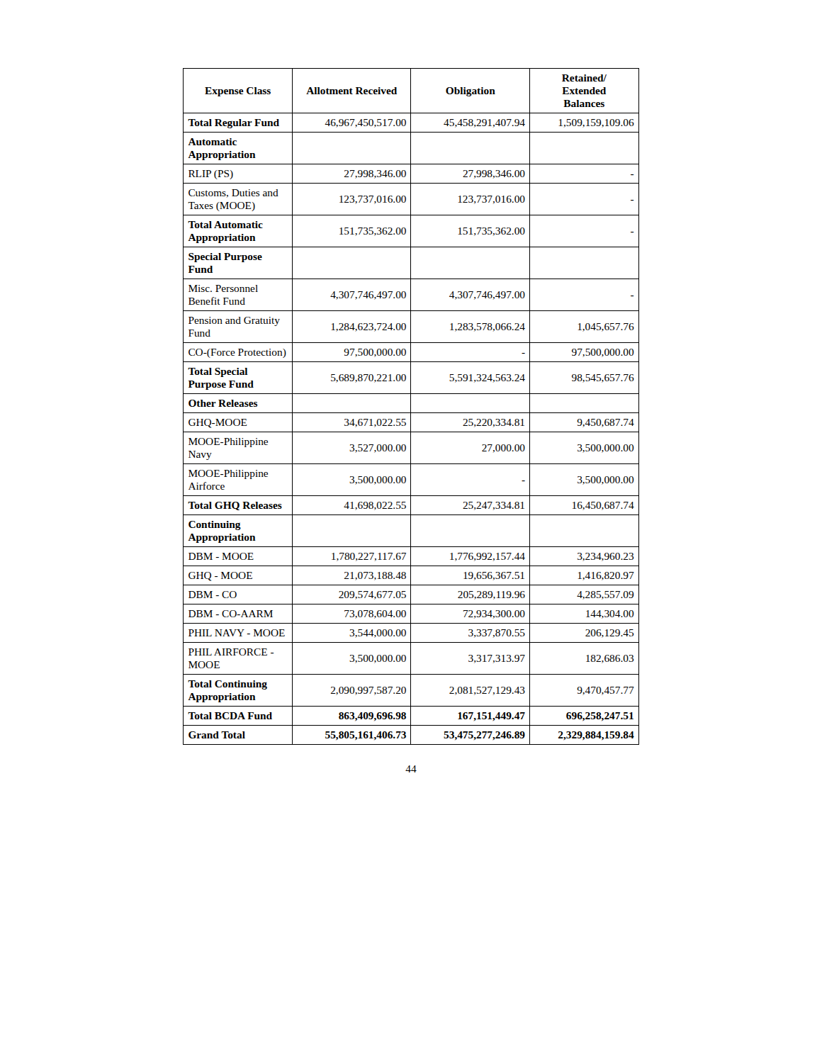| Expense Class | Allotment Received | Obligation | Retained/ Extended Balances |
| --- | --- | --- | --- |
| Total Regular Fund | 46,967,450,517.00 | 45,458,291,407.94 | 1,509,159,109.06 |
| Automatic Appropriation | | | |
| RLIP (PS) | 27,998,346.00 | 27,998,346.00 | - |
| Customs, Duties and Taxes (MOOE) | 123,737,016.00 | 123,737,016.00 | - |
| Total Automatic Appropriation | 151,735,362.00 | 151,735,362.00 | - |
| Special Purpose Fund | | | |
| Misc. Personnel Benefit Fund | 4,307,746,497.00 | 4,307,746,497.00 | - |
| Pension and Gratuity Fund | 1,284,623,724.00 | 1,283,578,066.24 | 1,045,657.76 |
| CO-(Force Protection) | 97,500,000.00 | - | 97,500,000.00 |
| Total Special Purpose Fund | 5,689,870,221.00 | 5,591,324,563.24 | 98,545,657.76 |
| Other Releases | | | |
| GHQ-MOOE | 34,671,022.55 | 25,220,334.81 | 9,450,687.74 |
| MOOE-Philippine Navy | 3,527,000.00 | 27,000.00 | 3,500,000.00 |
| MOOE-Philippine Airforce | 3,500,000.00 | - | 3,500,000.00 |
| Total GHQ Releases | 41,698,022.55 | 25,247,334.81 | 16,450,687.74 |
| Continuing Appropriation | | | |
| DBM - MOOE | 1,780,227,117.67 | 1,776,992,157.44 | 3,234,960.23 |
| GHQ - MOOE | 21,073,188.48 | 19,656,367.51 | 1,416,820.97 |
| DBM - CO | 209,574,677.05 | 205,289,119.96 | 4,285,557.09 |
| DBM - CO-AARM | 73,078,604.00 | 72,934,300.00 | 144,304.00 |
| PHIL NAVY - MOOE | 3,544,000.00 | 3,337,870.55 | 206,129.45 |
| PHIL AIRFORCE - MOOE | 3,500,000.00 | 3,317,313.97 | 182,686.03 |
| Total Continuing Appropriation | 2,090,997,587.20 | 2,081,527,129.43 | 9,470,457.77 |
| Total BCDA Fund | 863,409,696.98 | 167,151,449.47 | 696,258,247.51 |
| Grand Total | 55,805,161,406.73 | 53,475,277,246.89 | 2,329,884,159.84 |
44